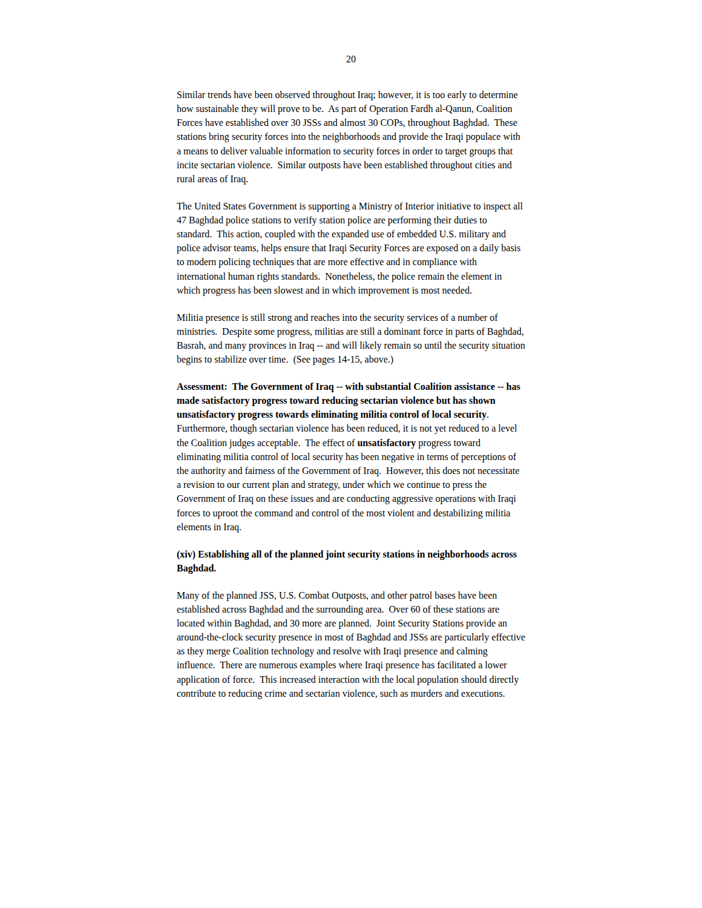20
Similar trends have been observed throughout Iraq; however, it is too early to determine how sustainable they will prove to be. As part of Operation Fardh al-Qanun, Coalition Forces have established over 30 JSSs and almost 30 COPs, throughout Baghdad. These stations bring security forces into the neighborhoods and provide the Iraqi populace with a means to deliver valuable information to security forces in order to target groups that incite sectarian violence. Similar outposts have been established throughout cities and rural areas of Iraq.
The United States Government is supporting a Ministry of Interior initiative to inspect all 47 Baghdad police stations to verify station police are performing their duties to standard. This action, coupled with the expanded use of embedded U.S. military and police advisor teams, helps ensure that Iraqi Security Forces are exposed on a daily basis to modern policing techniques that are more effective and in compliance with international human rights standards. Nonetheless, the police remain the element in which progress has been slowest and in which improvement is most needed.
Militia presence is still strong and reaches into the security services of a number of ministries. Despite some progress, militias are still a dominant force in parts of Baghdad, Basrah, and many provinces in Iraq -- and will likely remain so until the security situation begins to stabilize over time. (See pages 14-15, above.)
Assessment: The Government of Iraq -- with substantial Coalition assistance -- has made satisfactory progress toward reducing sectarian violence but has shown unsatisfactory progress towards eliminating militia control of local security. Furthermore, though sectarian violence has been reduced, it is not yet reduced to a level the Coalition judges acceptable. The effect of unsatisfactory progress toward eliminating militia control of local security has been negative in terms of perceptions of the authority and fairness of the Government of Iraq. However, this does not necessitate a revision to our current plan and strategy, under which we continue to press the Government of Iraq on these issues and are conducting aggressive operations with Iraqi forces to uproot the command and control of the most violent and destabilizing militia elements in Iraq.
(xiv) Establishing all of the planned joint security stations in neighborhoods across Baghdad.
Many of the planned JSS, U.S. Combat Outposts, and other patrol bases have been established across Baghdad and the surrounding area. Over 60 of these stations are located within Baghdad, and 30 more are planned. Joint Security Stations provide an around-the-clock security presence in most of Baghdad and JSSs are particularly effective as they merge Coalition technology and resolve with Iraqi presence and calming influence. There are numerous examples where Iraqi presence has facilitated a lower application of force. This increased interaction with the local population should directly contribute to reducing crime and sectarian violence, such as murders and executions.